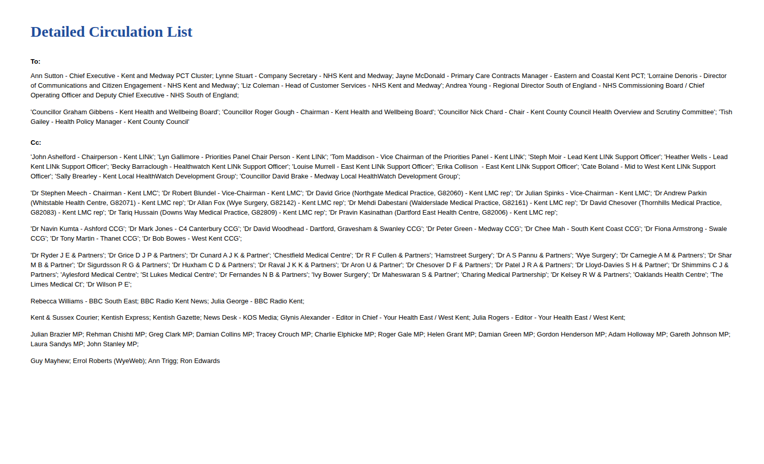Detailed Circulation List
To:
Ann Sutton - Chief Executive - Kent and Medway PCT Cluster; Lynne Stuart - Company Secretary - NHS Kent and Medway; Jayne McDonald - Primary Care Contracts Manager - Eastern and Coastal Kent PCT; 'Lorraine Denoris - Director of Communications and Citizen Engagement - NHS Kent and Medway'; 'Liz Coleman - Head of Customer Services - NHS Kent and Medway'; Andrea Young - Regional Director South of England - NHS Commissioning Board / Chief Operating Officer and Deputy Chief Executive - NHS South of England;
'Councillor Graham Gibbens - Kent Health and Wellbeing Board'; 'Councillor Roger Gough - Chairman - Kent Health and Wellbeing Board'; 'Councillor Nick Chard - Chair - Kent County Council Health Overview and Scrutiny Committee'; 'Tish Gailey - Health Policy Manager - Kent County Council'
Cc:
'John Ashelford - Chairperson - Kent LINk'; 'Lyn Gallimore - Priorities Panel Chair Person - Kent LINk'; 'Tom Maddison - Vice Chairman of the Priorities Panel - Kent LINk'; 'Steph Moir - Lead Kent LINk Support Officer'; 'Heather Wells - Lead Kent LINk Support Officer'; 'Becky Barraclough - Healthwatch Kent LINk Support Officer'; 'Louise Murrell - East Kent LINk Support Officer'; 'Erika Collison - East Kent LINk Support Officer'; 'Cate Boland - Mid to West Kent LINk Support Officer'; 'Sally Brearley - Kent Local HealthWatch Development Group'; 'Councillor David Brake - Medway Local HealthWatch Development Group';
'Dr Stephen Meech - Chairman - Kent LMC'; 'Dr Robert Blundel - Vice-Chairman - Kent LMC'; 'Dr David Grice (Northgate Medical Practice, G82060) - Kent LMC rep'; 'Dr Julian Spinks - Vice-Chairman - Kent LMC'; 'Dr Andrew Parkin (Whitstable Health Centre, G82071) - Kent LMC rep'; 'Dr Allan Fox (Wye Surgery, G82142) - Kent LMC rep'; 'Dr Mehdi Dabestani (Walderslade Medical Practice, G82161) - Kent LMC rep'; 'Dr David Chesover (Thornhills Medical Practice, G82083) - Kent LMC rep'; 'Dr Tariq Hussain (Downs Way Medical Practice, G82809) - Kent LMC rep'; 'Dr Pravin Kasinathan (Dartford East Health Centre, G82006) - Kent LMC rep';
'Dr Navin Kumta - Ashford CCG'; 'Dr Mark Jones - C4 Canterbury CCG'; 'Dr David Woodhead - Dartford, Gravesham & Swanley CCG'; 'Dr Peter Green - Medway CCG'; 'Dr Chee Mah - South Kent Coast CCG'; 'Dr Fiona Armstrong - Swale CCG'; 'Dr Tony Martin - Thanet CCG'; 'Dr Bob Bowes - West Kent CCG';
'Dr Ryder J E & Partners'; 'Dr Grice D J P & Partners'; 'Dr Cunard A J K & Partner'; 'Chestfield Medical Centre'; 'Dr R F Cullen & Partners'; 'Hamstreet Surgery'; 'Dr A S Pannu & Partners'; 'Wye Surgery'; 'Dr Carnegie A M & Partners'; 'Dr Shar M B & Partner'; 'Dr Sigurdsson R G & Partners'; 'Dr Huxham C D & Partners'; 'Dr Raval J K K & Partners'; 'Dr Aron U & Partner'; 'Dr Chesover D F & Partners'; 'Dr Patel J R A & Partners'; 'Dr Lloyd-Davies S H & Partner'; 'Dr Shimmins C J & Partners'; 'Aylesford Medical Centre'; 'St Lukes Medical Centre'; 'Dr Fernandes N B & Partners'; 'Ivy Bower Surgery'; 'Dr Maheswaran S & Partner'; 'Charing Medical Partnership'; 'Dr Kelsey R W & Partners'; 'Oaklands Health Centre'; 'The Limes Medical Ct'; 'Dr Wilson P E';
Rebecca Williams - BBC South East; BBC Radio Kent News; Julia George - BBC Radio Kent;
Kent & Sussex Courier; Kentish Express; Kentish Gazette; News Desk - KOS Media; Glynis Alexander - Editor in Chief - Your Health East / West Kent; Julia Rogers - Editor - Your Health East / West Kent;
Julian Brazier MP; Rehman Chishti MP; Greg Clark MP; Damian Collins MP; Tracey Crouch MP; Charlie Elphicke MP; Roger Gale MP; Helen Grant MP; Damian Green MP; Gordon Henderson MP; Adam Holloway MP; Gareth Johnson MP; Laura Sandys MP; John Stanley MP;
Guy Mayhew; Errol Roberts (WyeWeb); Ann Trigg; Ron Edwards